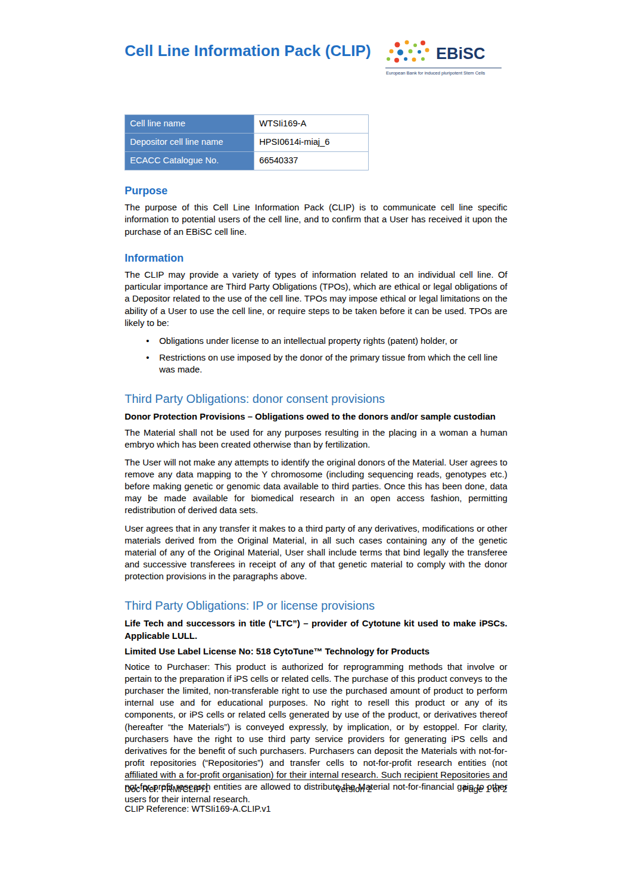Cell Line Information Pack (CLIP)
EBiSC European Bank for induced pluripotent Stem Cells
| Cell line name | WTSIi169-A |
| Depositor cell line name | HPSI0614i-miaj_6 |
| ECACC Catalogue No. | 66540337 |
Purpose
The purpose of this Cell Line Information Pack (CLIP) is to communicate cell line specific information to potential users of the cell line, and to confirm that a User has received it upon the purchase of an EBiSC cell line.
Information
The CLIP may provide a variety of types of information related to an individual cell line. Of particular importance are Third Party Obligations (TPOs), which are ethical or legal obligations of a Depositor related to the use of the cell line. TPOs may impose ethical or legal limitations on the ability of a User to use the cell line, or require steps to be taken before it can be used. TPOs are likely to be:
Obligations under license to an intellectual property rights (patent) holder, or
Restrictions on use imposed by the donor of the primary tissue from which the cell line was made.
Third Party Obligations: donor consent provisions
Donor Protection Provisions – Obligations owed to the donors and/or sample custodian
The Material shall not be used for any purposes resulting in the placing in a woman a human embryo which has been created otherwise than by fertilization.
The User will not make any attempts to identify the original donors of the Material. User agrees to remove any data mapping to the Y chromosome (including sequencing reads, genotypes etc.) before making genetic or genomic data available to third parties. Once this has been done, data may be made available for biomedical research in an open access fashion, permitting redistribution of derived data sets.
User agrees that in any transfer it makes to a third party of any derivatives, modifications or other materials derived from the Original Material, in all such cases containing any of the genetic material of any of the Original Material, User shall include terms that bind legally the transferee and successive transferees in receipt of any of that genetic material to comply with the donor protection provisions in the paragraphs above.
Third Party Obligations: IP or license provisions
Life Tech and successors in title (“LTC”) – provider of Cytotune kit used to make iPSCs. Applicable LULL.
Limited Use Label License No: 518 CytoTune™ Technology for Products
Notice to Purchaser: This product is authorized for reprogramming methods that involve or pertain to the preparation if iPS cells or related cells. The purchase of this product conveys to the purchaser the limited, non-transferable right to use the purchased amount of product to perform internal use and for educational purposes. No right to resell this product or any of its components, or iPS cells or related cells generated by use of the product, or derivatives thereof (hereafter “the Materials”) is conveyed expressly, by implication, or by estoppel. For clarity, purchasers have the right to use third party service providers for generating iPS cells and derivatives for the benefit of such purchasers. Purchasers can deposit the Materials with not-for-profit repositories (“Repositories”) and transfer cells to not-for-profit research entities (not affiliated with a for-profit organisation) for their internal research. Such recipient Repositories and not-for-profit research entities are allowed to distribute the Material not-for-financial gain to other users for their internal research.
Doc Ref: FRM/CLIP/1
Version 2
Page 1 of 2
CLIP Reference: WTSIi169-A.CLIP.v1